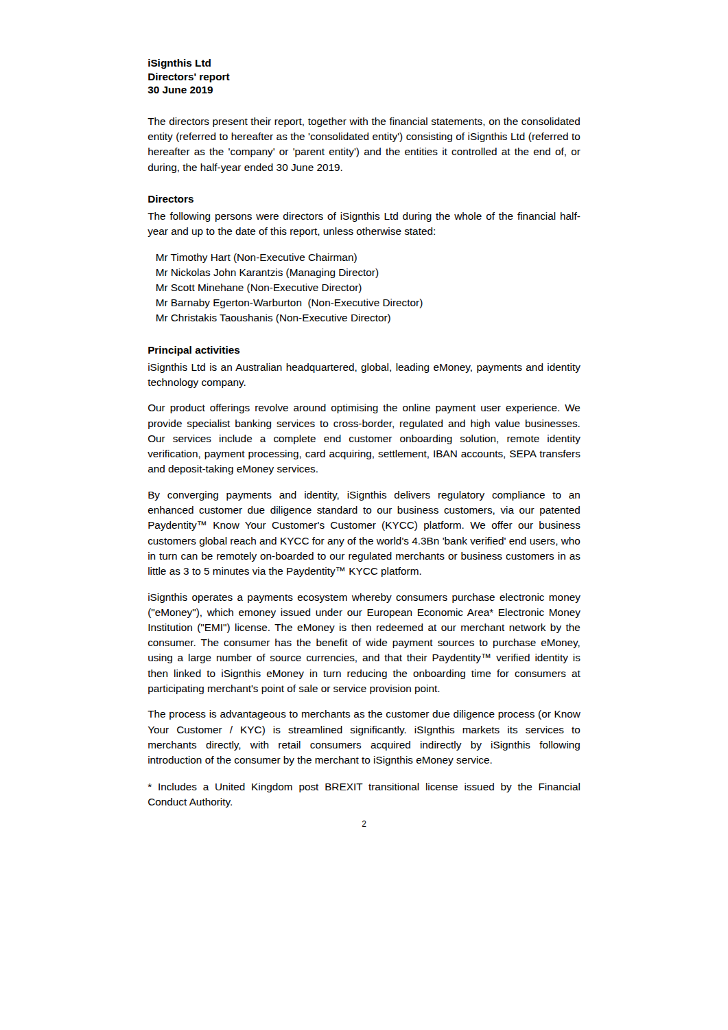iSignthis Ltd
Directors' report
30 June 2019
The directors present their report, together with the financial statements, on the consolidated entity (referred to hereafter as the 'consolidated entity') consisting of iSignthis Ltd (referred to hereafter as the 'company' or 'parent entity') and the entities it controlled at the end of, or during, the half-year ended 30 June 2019.
Directors
The following persons were directors of iSignthis Ltd during the whole of the financial half-year and up to the date of this report, unless otherwise stated:
Mr Timothy Hart (Non-Executive Chairman)
Mr Nickolas John Karantzis (Managing Director)
Mr Scott Minehane (Non-Executive Director)
Mr Barnaby Egerton-Warburton (Non-Executive Director)
Mr Christakis Taoushanis (Non-Executive Director)
Principal activities
iSignthis Ltd is an Australian headquartered, global, leading eMoney, payments and identity technology company.
Our product offerings revolve around optimising the online payment user experience. We provide specialist banking services to cross-border, regulated and high value businesses. Our services include a complete end customer onboarding solution, remote identity verification, payment processing, card acquiring, settlement, IBAN accounts, SEPA transfers and deposit-taking eMoney services.
By converging payments and identity, iSignthis delivers regulatory compliance to an enhanced customer due diligence standard to our business customers, via our patented Paydentity™ Know Your Customer's Customer (KYCC) platform. We offer our business customers global reach and KYCC for any of the world's 4.3Bn 'bank verified' end users, who in turn can be remotely on-boarded to our regulated merchants or business customers in as little as 3 to 5 minutes via the Paydentity™ KYCC platform.
iSignthis operates a payments ecosystem whereby consumers purchase electronic money ("eMoney"), which emoney issued under our European Economic Area* Electronic Money Institution ("EMI") license. The eMoney is then redeemed at our merchant network by the consumer. The consumer has the benefit of wide payment sources to purchase eMoney, using a large number of source currencies, and that their Paydentity™ verified identity is then linked to iSignthis eMoney in turn reducing the onboarding time for consumers at participating merchant's point of sale or service provision point.
The process is advantageous to merchants as the customer due diligence process (or Know Your Customer / KYC) is streamlined significantly. iSIgnthis markets its services to merchants directly, with retail consumers acquired indirectly by iSignthis following introduction of the consumer by the merchant to iSignthis eMoney service.
* Includes a United Kingdom post BREXIT transitional license issued by the Financial Conduct Authority.
2